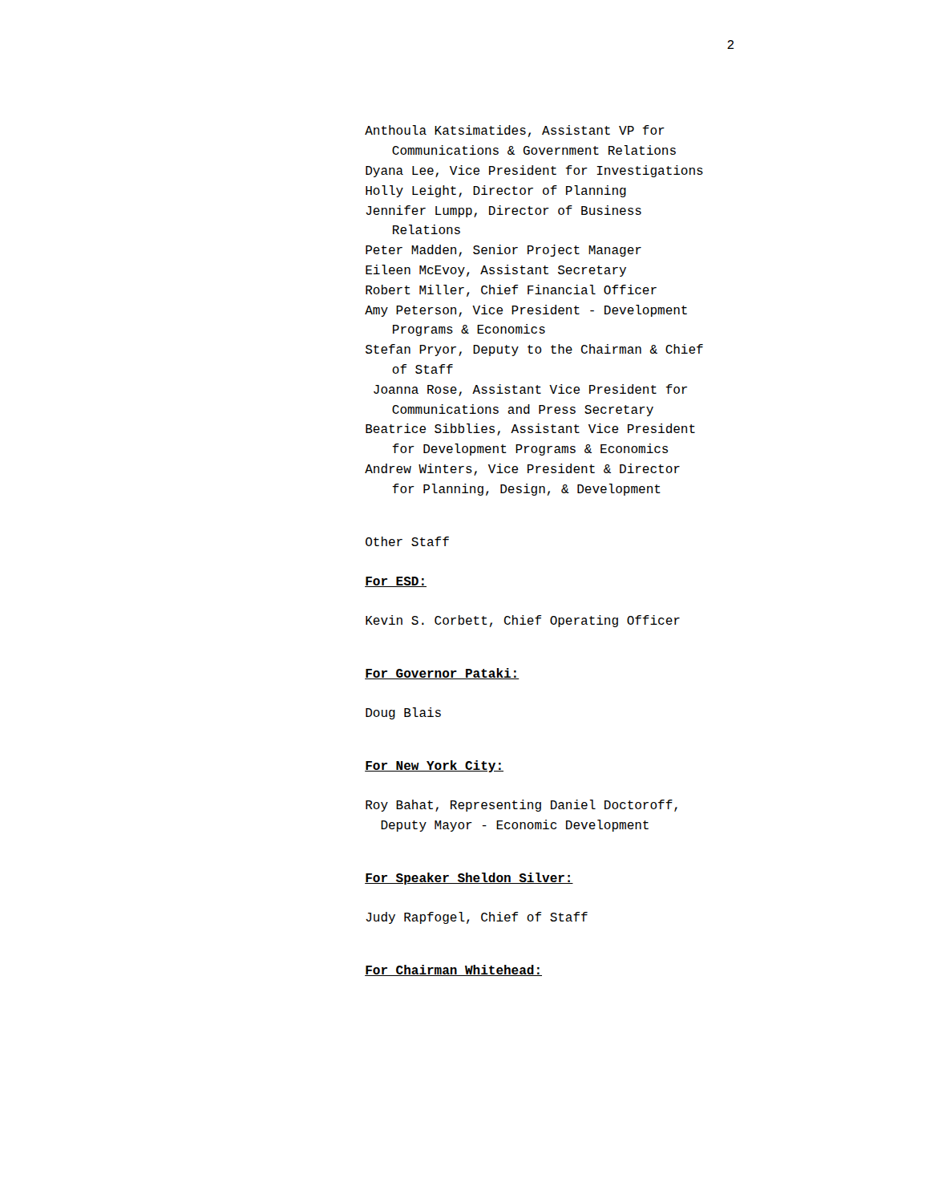2
Anthoula Katsimatides, Assistant VP for
Communications & Government Relations
Dyana Lee, Vice President for Investigations
Holly Leight, Director of Planning
Jennifer Lumpp, Director of Business
Relations
Peter Madden, Senior Project Manager
Eileen McEvoy, Assistant Secretary
Robert Miller, Chief Financial Officer
Amy Peterson, Vice President - Development
Programs & Economics
Stefan Pryor, Deputy to the Chairman & Chief
of Staff
Joanna Rose, Assistant Vice President for
Communications and Press Secretary
Beatrice Sibblies, Assistant Vice President
for Development Programs & Economics
Andrew Winters, Vice President & Director
for Planning, Design, & Development
Other Staff
For ESD:
Kevin S. Corbett, Chief Operating Officer
For Governor Pataki:
Doug Blais
For New York City:
Roy Bahat, Representing Daniel Doctoroff,
Deputy Mayor - Economic Development
For Speaker Sheldon Silver:
Judy Rapfogel, Chief of Staff
For Chairman Whitehead: